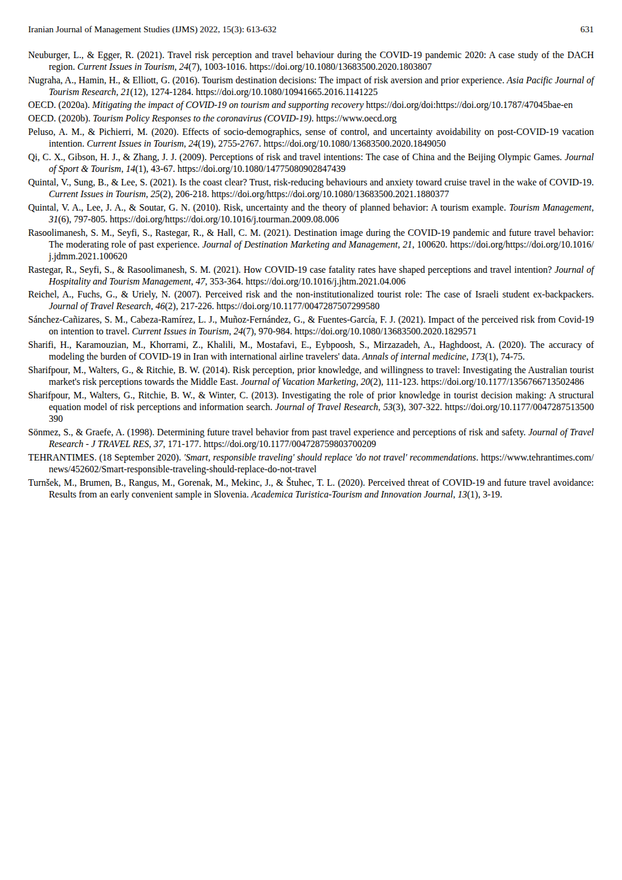Iranian Journal of Management Studies (IJMS) 2022, 15(3): 613-632 631
Neuburger, L., & Egger, R. (2021). Travel risk perception and travel behaviour during the COVID-19 pandemic 2020: A case study of the DACH region. Current Issues in Tourism, 24(7), 1003-1016. https://doi.org/10.1080/13683500.2020.1803807
Nugraha, A., Hamin, H., & Elliott, G. (2016). Tourism destination decisions: The impact of risk aversion and prior experience. Asia Pacific Journal of Tourism Research, 21(12), 1274-1284. https://doi.org/10.1080/10941665.2016.1141225
OECD. (2020a). Mitigating the impact of COVID-19 on tourism and supporting recovery https://doi.org/doi:https://doi.org/10.1787/47045bae-en
OECD. (2020b). Tourism Policy Responses to the coronavirus (COVID-19). https://www.oecd.org
Peluso, A. M., & Pichierri, M. (2020). Effects of socio-demographics, sense of control, and uncertainty avoidability on post-COVID-19 vacation intention. Current Issues in Tourism, 24(19), 2755-2767. https://doi.org/10.1080/13683500.2020.1849050
Qi, C. X., Gibson, H. J., & Zhang, J. J. (2009). Perceptions of risk and travel intentions: The case of China and the Beijing Olympic Games. Journal of Sport & Tourism, 14(1), 43-67. https://doi.org/10.1080/14775080902847439
Quintal, V., Sung, B., & Lee, S. (2021). Is the coast clear? Trust, risk-reducing behaviours and anxiety toward cruise travel in the wake of COVID-19. Current Issues in Tourism, 25(2), 206-218. https://doi.org/https://doi.org/10.1080/13683500.2021.1880377
Quintal, V. A., Lee, J. A., & Soutar, G. N. (2010). Risk, uncertainty and the theory of planned behavior: A tourism example. Tourism Management, 31(6), 797-805. https://doi.org/https://doi.org/10.1016/j.tourman.2009.08.006
Rasoolimanesh, S. M., Seyfi, S., Rastegar, R., & Hall, C. M. (2021). Destination image during the COVID-19 pandemic and future travel behavior: The moderating role of past experience. Journal of Destination Marketing and Management, 21, 100620. https://doi.org/https://doi.org/10.1016/j.jdmm.2021.100620
Rastegar, R., Seyfi, S., & Rasoolimanesh, S. M. (2021). How COVID-19 case fatality rates have shaped perceptions and travel intention? Journal of Hospitality and Tourism Management, 47, 353-364. https://doi.org/10.1016/j.jhtm.2021.04.006
Reichel, A., Fuchs, G., & Uriely, N. (2007). Perceived risk and the non-institutionalized tourist role: The case of Israeli student ex-backpackers. Journal of Travel Research, 46(2), 217-226. https://doi.org/10.1177/0047287507299580
Sánchez-Cañizares, S. M., Cabeza-Ramírez, L. J., Muñoz-Fernández, G., & Fuentes-García, F. J. (2021). Impact of the perceived risk from Covid-19 on intention to travel. Current Issues in Tourism, 24(7), 970-984. https://doi.org/10.1080/13683500.2020.1829571
Sharifi, H., Karamouzian, M., Khorrami, Z., Khalili, M., Mostafavi, E., Eybpoosh, S., Mirzazadeh, A., Haghdoost, A. (2020). The accuracy of modeling the burden of COVID-19 in Iran with international airline travelers' data. Annals of internal medicine, 173(1), 74-75.
Sharifpour, M., Walters, G., & Ritchie, B. W. (2014). Risk perception, prior knowledge, and willingness to travel: Investigating the Australian tourist market's risk perceptions towards the Middle East. Journal of Vacation Marketing, 20(2), 111-123. https://doi.org/10.1177/1356766713502486
Sharifpour, M., Walters, G., Ritchie, B. W., & Winter, C. (2013). Investigating the role of prior knowledge in tourist decision making: A structural equation model of risk perceptions and information search. Journal of Travel Research, 53(3), 307-322. https://doi.org/10.1177/0047287513500390
Sönmez, S., & Graefe, A. (1998). Determining future travel behavior from past travel experience and perceptions of risk and safety. Journal of Travel Research - J TRAVEL RES, 37, 171-177. https://doi.org/10.1177/004728759803700209
TEHRANTIMES. (18 September 2020). 'Smart, responsible traveling' should replace 'do not travel' recommendations. https://www.tehrantimes.com/news/452602/Smart-responsible-traveling-should-replace-do-not-travel
Turnšek, M., Brumen, B., Rangus, M., Gorenak, M., Mekinc, J., & Štuhec, T. L. (2020). Perceived threat of COVID-19 and future travel avoidance: Results from an early convenient sample in Slovenia. Academica Turistica-Tourism and Innovation Journal, 13(1), 3-19.